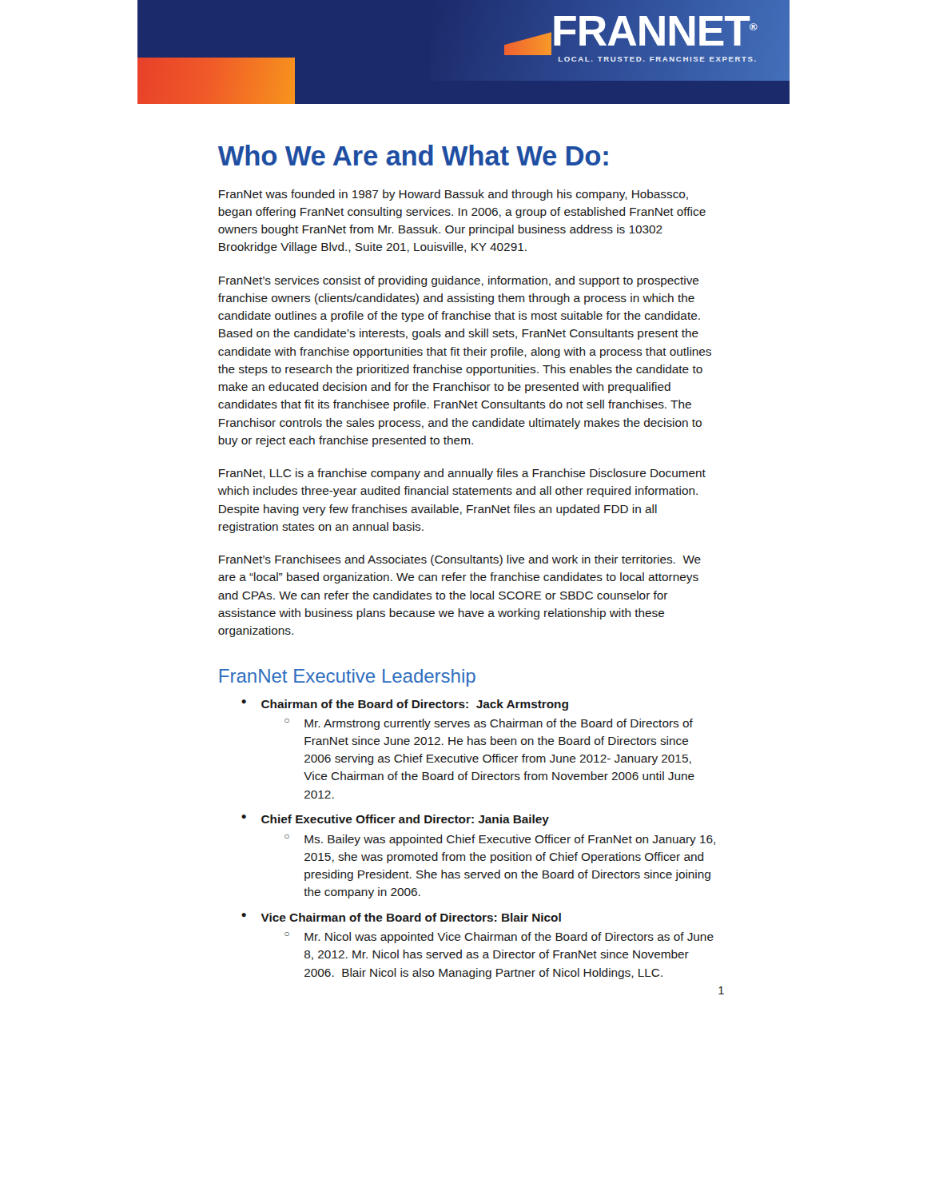FRAN NET®
Local. Trusted. Franchise Experts.
Who We Are and What We Do:
FranNet was founded in 1987 by Howard Bassuk and through his company, Hobassco, began offering FranNet consulting services. In 2006, a group of established FranNet office owners bought FranNet from Mr. Bassuk. Our principal business address is 10302 Brookridge Village Blvd., Suite 201, Louisville, KY 40291.
FranNet’s services consist of providing guidance, information, and support to prospective franchise owners (clients/candidates) and assisting them through a process in which the candidate outlines a profile of the type of franchise that is most suitable for the candidate. Based on the candidate’s interests, goals and skill sets, FranNet Consultants present the candidate with franchise opportunities that fit their profile, along with a process that outlines the steps to research the prioritized franchise opportunities. This enables the candidate to make an educated decision and for the Franchisor to be presented with prequalified candidates that fit its franchisee profile. FranNet Consultants do not sell franchises. The Franchisor controls the sales process, and the candidate ultimately makes the decision to buy or reject each franchise presented to them.
FranNet, LLC is a franchise company and annually files a Franchise Disclosure Document which includes three-year audited financial statements and all other required information. Despite having very few franchises available, FranNet files an updated FDD in all registration states on an annual basis.
FranNet’s Franchisees and Associates (Consultants) live and work in their territories. We are a “local” based organization. We can refer the franchise candidates to local attorneys and CPAs. We can refer the candidates to the local SCORE or SBDC counselor for assistance with business plans because we have a working relationship with these organizations.
FranNet Executive Leadership
Chairman of the Board of Directors: Jack Armstrong
Mr. Armstrong currently serves as Chairman of the Board of Directors of FranNet since June 2012. He has been on the Board of Directors since 2006 serving as Chief Executive Officer from June 2012- January 2015, Vice Chairman of the Board of Directors from November 2006 until June 2012.
Chief Executive Officer and Director: Jania Bailey
Ms. Bailey was appointed Chief Executive Officer of FranNet on January 16, 2015, she was promoted from the position of Chief Operations Officer and presiding President. She has served on the Board of Directors since joining the company in 2006.
Vice Chairman of the Board of Directors: Blair Nicol
Mr. Nicol was appointed Vice Chairman of the Board of Directors as of June 8, 2012. Mr. Nicol has served as a Director of FranNet since November 2006. Blair Nicol is also Managing Partner of Nicol Holdings, LLC.
1